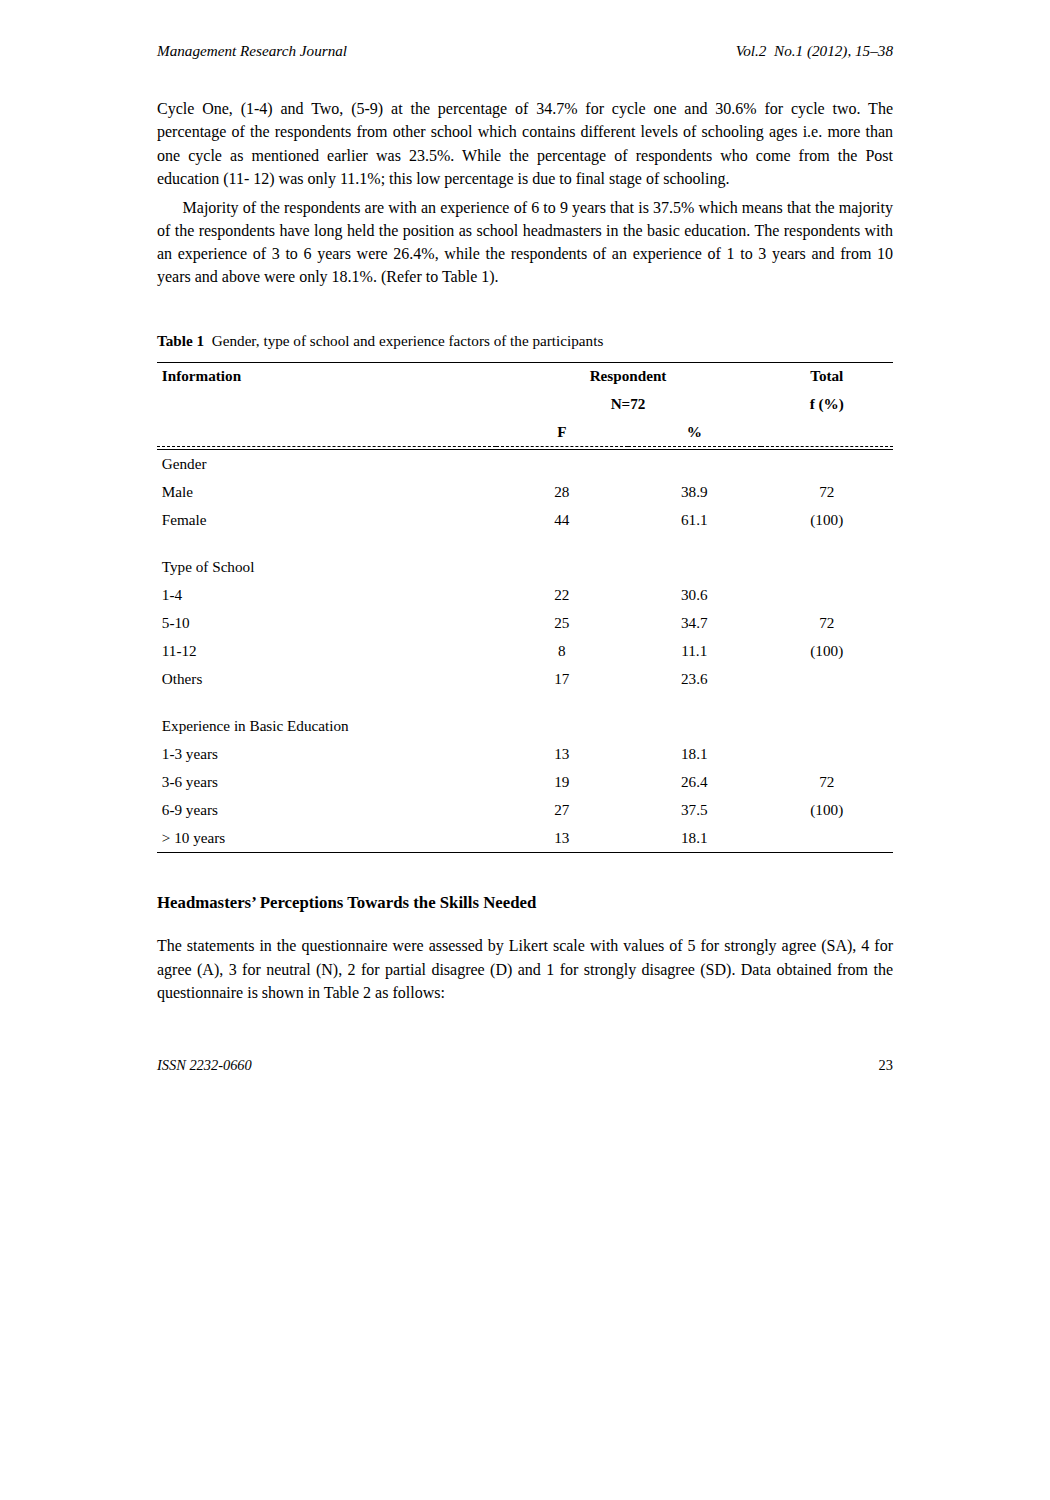Management Research Journal
Vol.2 No.1 (2012), 15–38
Cycle One, (1-4) and Two, (5-9) at the percentage of 34.7% for cycle one and 30.6% for cycle two. The percentage of the respondents from other school which contains different levels of schooling ages i.e. more than one cycle as mentioned earlier was 23.5%. While the percentage of respondents who come from the Post education (11- 12) was only 11.1%; this low percentage is due to final stage of schooling.
Majority of the respondents are with an experience of 6 to 9 years that is 37.5% which means that the majority of the respondents have long held the position as school headmasters in the basic education. The respondents with an experience of 3 to 6 years were 26.4%, while the respondents of an experience of 1 to 3 years and from 10 years and above were only 18.1%. (Refer to Table 1).
Table 1 Gender, type of school and experience factors of the participants
| Information | Respondent | Total |
| --- | --- | --- |
| | N=72 | f (%) |
| | F | % | |
| Gender | | | |
| Male | 28 | 38.9 | 72 |
| Female | 44 | 61.1 | (100) |
| Type of School | | | |
| 1-4 | 22 | 30.6 | |
| 5-10 | 25 | 34.7 | 72 |
| 11-12 | 8 | 11.1 | (100) |
| Others | 17 | 23.6 | |
| Experience in Basic Education | | | |
| 1-3 years | 13 | 18.1 | |
| 3-6 years | 19 | 26.4 | 72 |
| 6-9 years | 27 | 37.5 | (100) |
| > 10 years | 13 | 18.1 | |
Headmasters’ Perceptions Towards the Skills Needed
The statements in the questionnaire were assessed by Likert scale with values of 5 for strongly agree (SA), 4 for agree (A), 3 for neutral (N), 2 for partial disagree (D) and 1 for strongly disagree (SD). Data obtained from the questionnaire is shown in Table 2 as follows:
ISSN 2232-0660
23